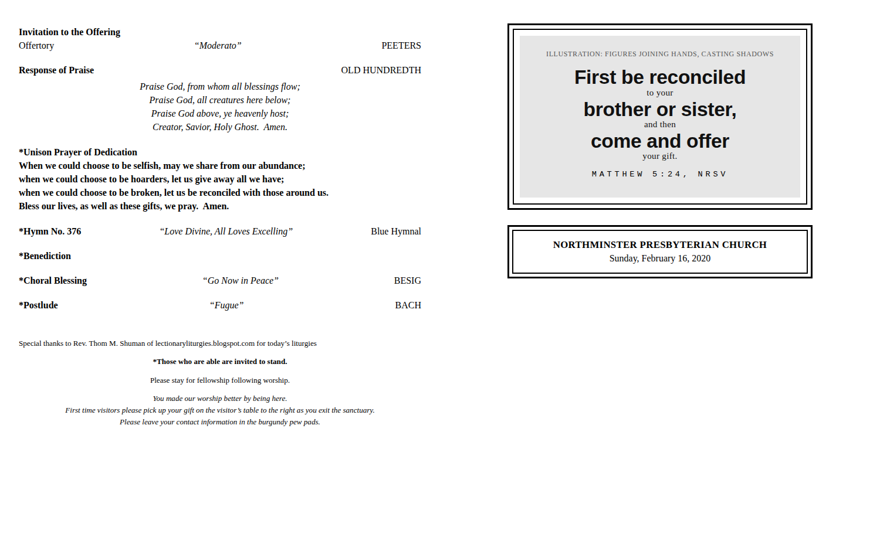Invitation to the Offering
Offertory “Moderato” PEETERS
Response of Praise OLD HUNDREDTH
Praise God, from whom all blessings flow;
Praise God, all creatures here below;
Praise God above, ye heavenly host;
Creator, Savior, Holy Ghost. Amen.
*Unison Prayer of Dedication When we could choose to be selfish, may we share from our abundance;
when we could choose to be hoarders, let us give away all we have;
when we could choose to be broken, let us be reconciled with those around us.
Bless our lives, as well as these gifts, we pray. Amen.
*Hymn No. 376 “Love Divine, All Loves Excelling” Blue Hymnal
*Benediction
*Choral Blessing “Go Now in Peace” BESIG
*Postlude “Fugue” BACH
Special thanks to Rev. Thom M. Shuman of lectionaryliturgies.blogspot.com for today’s liturgies
*Those who are able are invited to stand.
Please stay for fellowship following worship.
You made our worship better by being here.
First time visitors please pick up your gift on the visitor’s table to the right as you exit the sanctuary.
Please leave your contact information in the burgundy pew pads.
Illustration: figures joining hands, casting shadows
First be reconciled to your brother or sister, and then come and offer your gift.
MATTHEW 5:24, NRSV
NORTHMINSTER PRESBYTERIAN CHURCH
Sunday, February 16, 2020